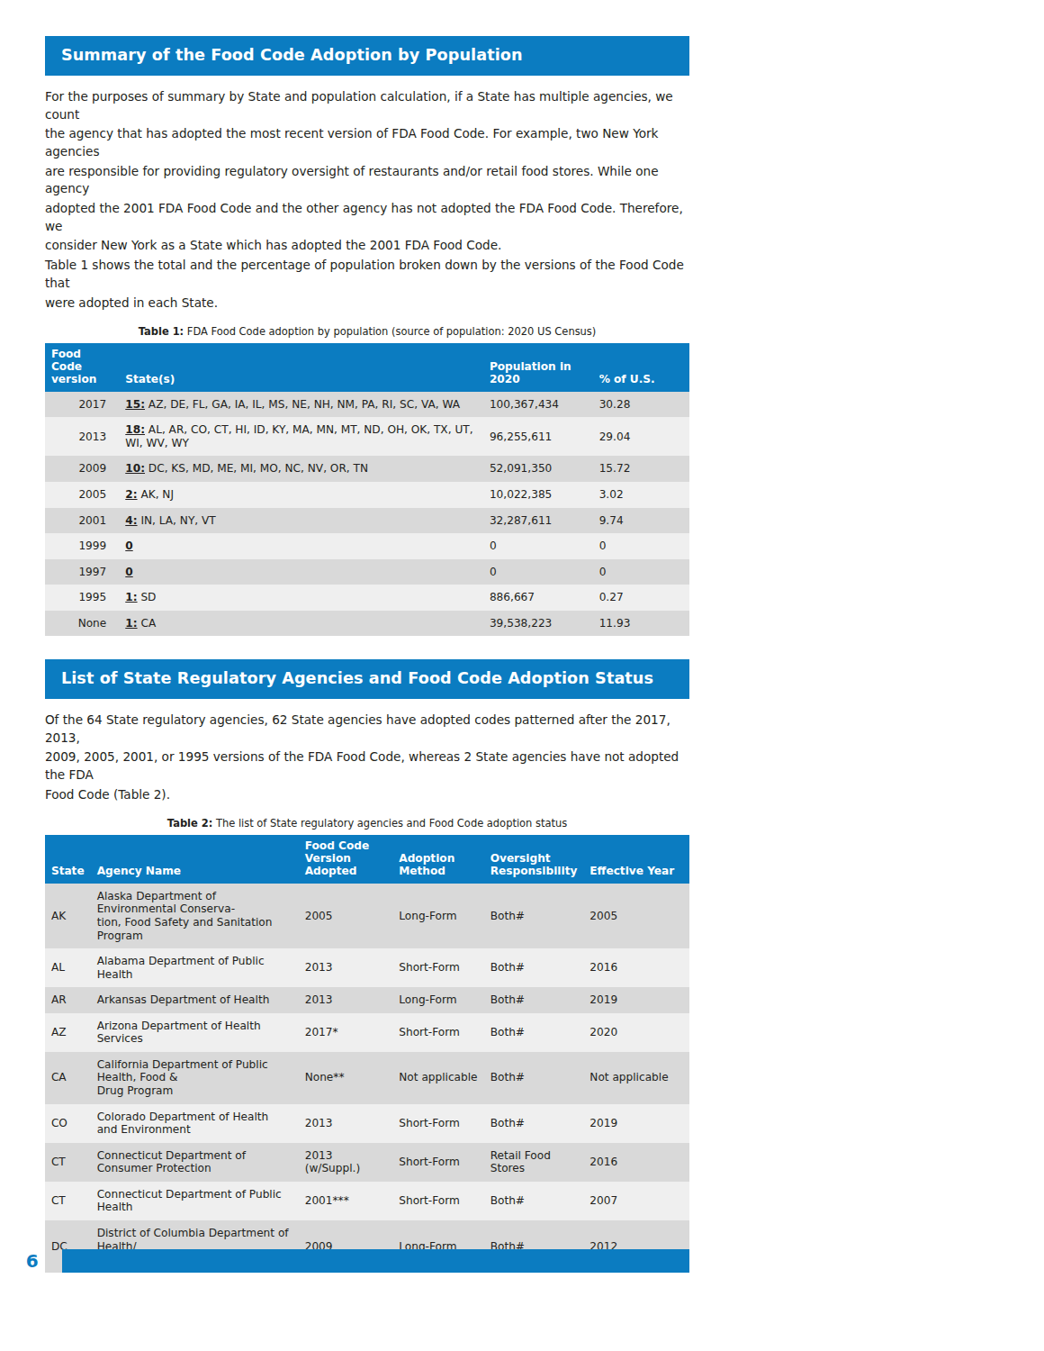Summary of the Food Code Adoption by Population
For the purposes of summary by State and population calculation, if a State has multiple agencies, we count
the agency that has adopted the most recent version of FDA Food Code. For example, two New York agencies
are responsible for providing regulatory oversight of restaurants and/or retail food stores. While one agency
adopted the 2001 FDA Food Code and the other agency has not adopted the FDA Food Code. Therefore, we
consider New York as a State which has adopted the 2001 FDA Food Code.
Table 1 shows the total and the percentage of population broken down by the versions of the Food Code that
were adopted in each State.
Table 1: FDA Food Code adoption by population (source of population: 2020 US Census)
| Food Code version | State(s) | Population in 2020 | % of U.S. |
| --- | --- | --- | --- |
| 2017 | 15: AZ, DE, FL, GA, IA, IL, MS, NE, NH, NM, PA, RI, SC, VA, WA | 100,367,434 | 30.28 |
| 2013 | 18: AL, AR, CO, CT, HI, ID, KY, MA, MN, MT, ND, OH, OK, TX, UT, WI, WV, WY | 96,255,611 | 29.04 |
| 2009 | 10: DC, KS, MD, ME, MI, MO, NC, NV, OR, TN | 52,091,350 | 15.72 |
| 2005 | 2: AK, NJ | 10,022,385 | 3.02 |
| 2001 | 4: IN, LA, NY, VT | 32,287,611 | 9.74 |
| 1999 | 0 | 0 | 0 |
| 1997 | 0 | 0 | 0 |
| 1995 | 1: SD | 886,667 | 0.27 |
| None | 1: CA | 39,538,223 | 11.93 |
List of State Regulatory Agencies and Food Code Adoption Status
Of the 64 State regulatory agencies, 62 State agencies have adopted codes patterned after the 2017, 2013,
2009, 2005, 2001, or 1995 versions of the FDA Food Code, whereas 2 State agencies have not adopted the FDA
Food Code (Table 2).
Table 2: The list of State regulatory agencies and Food Code adoption status
| State | Agency Name | Food Code Version Adopted | Adoption Method | Oversight Responsibility | Effective Year |
| --- | --- | --- | --- | --- | --- |
| AK | Alaska Department of Environmental Conserva- tion, Food Safety and Sanitation Program | 2005 | Long-Form | Both# | 2005 |
| AL | Alabama Department of Public Health | 2013 | Short-Form | Both# | 2016 |
| AR | Arkansas Department of Health | 2013 | Long-Form | Both# | 2019 |
| AZ | Arizona Department of Health Services | 2017* | Short-Form | Both# | 2020 |
| CA | California Department of Public Health, Food & Drug Program | None** | Not applicable | Both# | Not applicable |
| CO | Colorado Department of Health and Environment | 2013 | Short-Form | Both# | 2019 |
| CT | Connecticut Department of Consumer Protection | 2013 (w/Suppl.) | Short-Form | Retail Food Stores | 2016 |
| CT | Connecticut Department of Public Health | 2001*** | Short-Form | Both# | 2007 |
| DC | District of Columbia Department of Health/ Health, Regulation and Licensing | 2009 | Long-Form | Both# | 2012 |
6